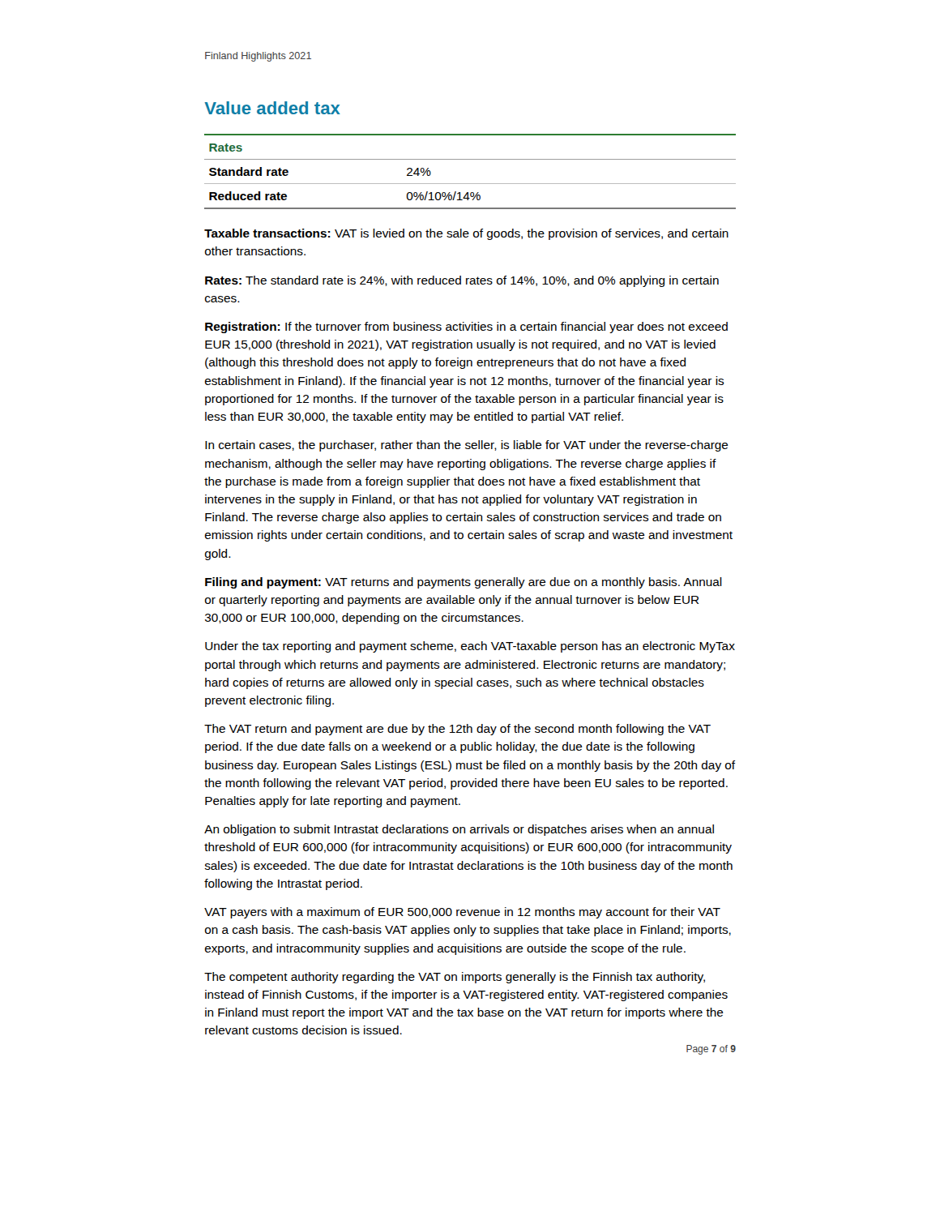Finland Highlights 2021
Value added tax
| Rates |
| --- |
| Standard rate | 24% |
| Reduced rate | 0%/10%/14% |
Taxable transactions: VAT is levied on the sale of goods, the provision of services, and certain other transactions.
Rates: The standard rate is 24%, with reduced rates of 14%, 10%, and 0% applying in certain cases.
Registration: If the turnover from business activities in a certain financial year does not exceed EUR 15,000 (threshold in 2021), VAT registration usually is not required, and no VAT is levied (although this threshold does not apply to foreign entrepreneurs that do not have a fixed establishment in Finland). If the financial year is not 12 months, turnover of the financial year is proportioned for 12 months. If the turnover of the taxable person in a particular financial year is less than EUR 30,000, the taxable entity may be entitled to partial VAT relief.
In certain cases, the purchaser, rather than the seller, is liable for VAT under the reverse-charge mechanism, although the seller may have reporting obligations. The reverse charge applies if the purchase is made from a foreign supplier that does not have a fixed establishment that intervenes in the supply in Finland, or that has not applied for voluntary VAT registration in Finland. The reverse charge also applies to certain sales of construction services and trade on emission rights under certain conditions, and to certain sales of scrap and waste and investment gold.
Filing and payment: VAT returns and payments generally are due on a monthly basis. Annual or quarterly reporting and payments are available only if the annual turnover is below EUR 30,000 or EUR 100,000, depending on the circumstances.
Under the tax reporting and payment scheme, each VAT-taxable person has an electronic MyTax portal through which returns and payments are administered. Electronic returns are mandatory; hard copies of returns are allowed only in special cases, such as where technical obstacles prevent electronic filing.
The VAT return and payment are due by the 12th day of the second month following the VAT period. If the due date falls on a weekend or a public holiday, the due date is the following business day. European Sales Listings (ESL) must be filed on a monthly basis by the 20th day of the month following the relevant VAT period, provided there have been EU sales to be reported. Penalties apply for late reporting and payment.
An obligation to submit Intrastat declarations on arrivals or dispatches arises when an annual threshold of EUR 600,000 (for intracommunity acquisitions) or EUR 600,000 (for intracommunity sales) is exceeded. The due date for Intrastat declarations is the 10th business day of the month following the Intrastat period.
VAT payers with a maximum of EUR 500,000 revenue in 12 months may account for their VAT on a cash basis. The cash-basis VAT applies only to supplies that take place in Finland; imports, exports, and intracommunity supplies and acquisitions are outside the scope of the rule.
The competent authority regarding the VAT on imports generally is the Finnish tax authority, instead of Finnish Customs, if the importer is a VAT-registered entity. VAT-registered companies in Finland must report the import VAT and the tax base on the VAT return for imports where the relevant customs decision is issued.
Page 7 of 9